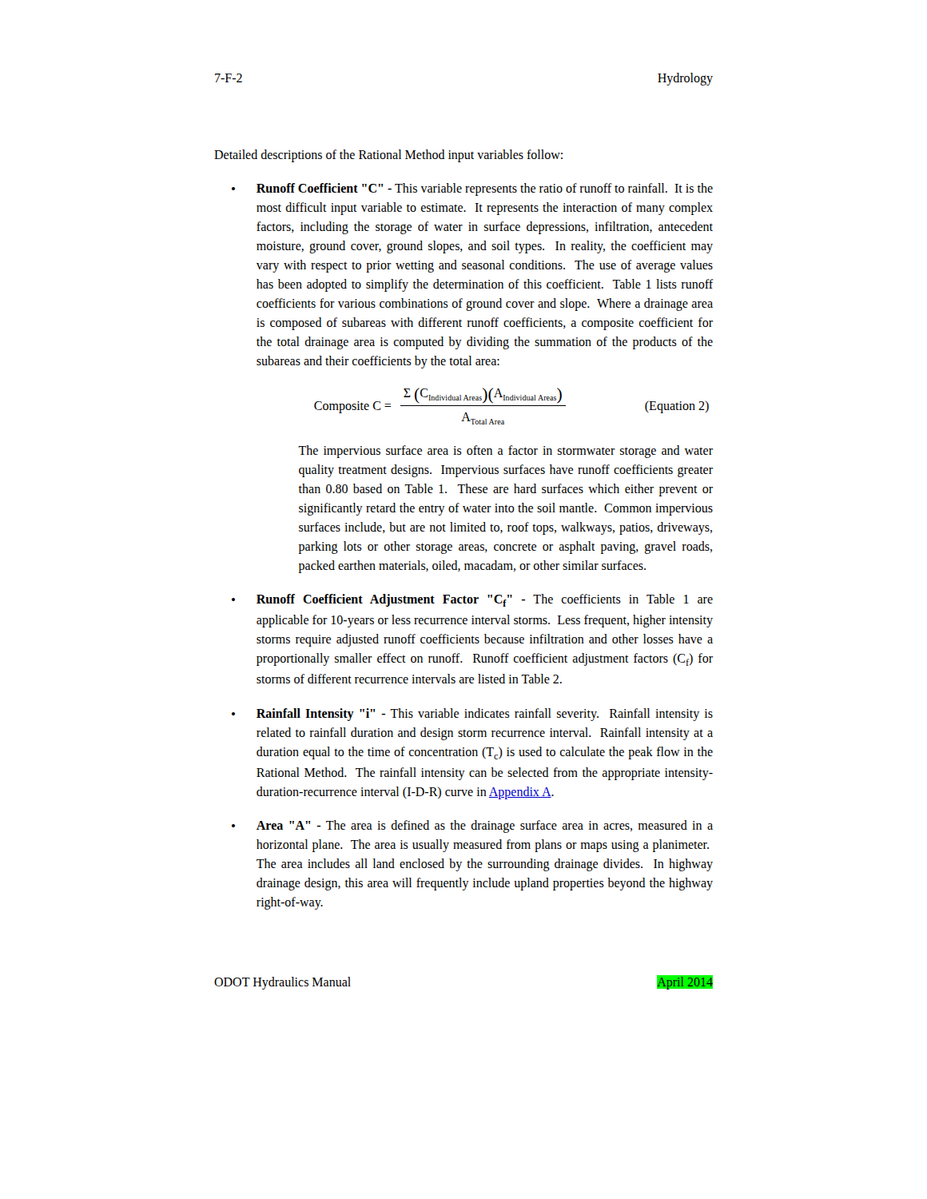7-F-2
Hydrology
Detailed descriptions of the Rational Method input variables follow:
Runoff Coefficient "C" - This variable represents the ratio of runoff to rainfall. It is the most difficult input variable to estimate. It represents the interaction of many complex factors, including the storage of water in surface depressions, infiltration, antecedent moisture, ground cover, ground slopes, and soil types. In reality, the coefficient may vary with respect to prior wetting and seasonal conditions. The use of average values has been adopted to simplify the determination of this coefficient. Table 1 lists runoff coefficients for various combinations of ground cover and slope. Where a drainage area is composed of subareas with different runoff coefficients, a composite coefficient for the total drainage area is computed by dividing the summation of the products of the subareas and their coefficients by the total area:
Composite C = Σ (CIndividual Areas)(AIndividual Areas) ATotal Area
(Equation 2)
The impervious surface area is often a factor in stormwater storage and water quality treatment designs. Impervious surfaces have runoff coefficients greater than 0.80 based on Table 1. These are hard surfaces which either prevent or significantly retard the entry of water into the soil mantle. Common impervious surfaces include, but are not limited to, roof tops, walkways, patios, driveways, parking lots or other storage areas, concrete or asphalt paving, gravel roads, packed earthen materials, oiled, macadam, or other similar surfaces.
Runoff Coefficient Adjustment Factor "Cf" - The coefficients in Table 1 are applicable for 10-years or less recurrence interval storms. Less frequent, higher intensity storms require adjusted runoff coefficients because infiltration and other losses have a proportionally smaller effect on runoff. Runoff coefficient adjustment factors (Cf) for storms of different recurrence intervals are listed in Table 2.
Rainfall Intensity "i" - This variable indicates rainfall severity. Rainfall intensity is related to rainfall duration and design storm recurrence interval. Rainfall intensity at a duration equal to the time of concentration (Tc) is used to calculate the peak flow in the Rational Method. The rainfall intensity can be selected from the appropriate intensity-duration-recurrence interval (I-D-R) curve in Appendix A.
Area "A" - The area is defined as the drainage surface area in acres, measured in a horizontal plane. The area is usually measured from plans or maps using a planimeter. The area includes all land enclosed by the surrounding drainage divides. In highway drainage design, this area will frequently include upland properties beyond the highway right-of-way.
ODOT Hydraulics Manual
April 2014